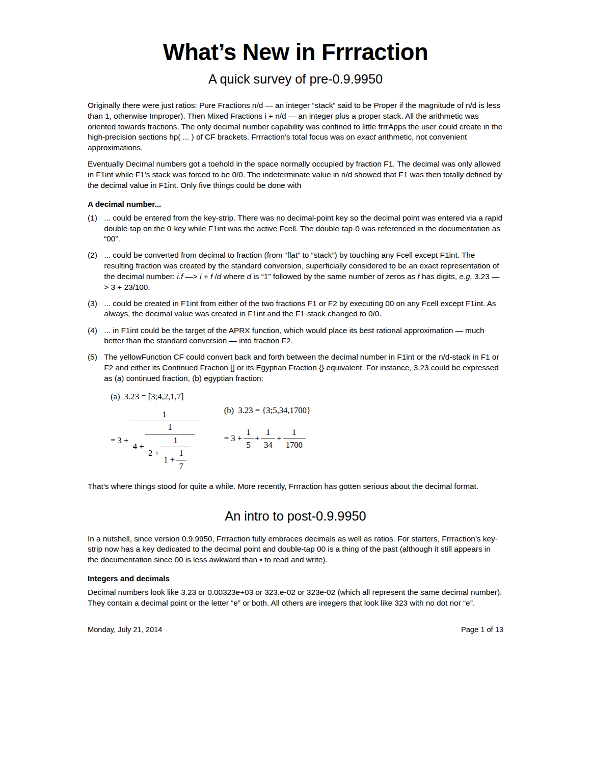What’s New in Frrraction
A quick survey of pre-0.9.9950
Originally there were just ratios: Pure Fractions n/d — an integer “stack” said to be Proper if the magnitude of n/d is less than 1, otherwise Improper). Then Mixed Fractions i + n/d — an integer plus a proper stack. All the arithmetic was oriented towards fractions. The only decimal number capability was confined to little frrrApps the user could create in the high-precision sections hp( ... ) of CF brackets. Frrraction’s total focus was on exact arithmetic, not convenient approximations.
Eventually Decimal numbers got a toehold in the space normally occupied by fraction F1. The decimal was only allowed in F1int while F1’s stack was forced to be 0/0. The indeterminate value in n/d showed that F1 was then totally defined by the decimal value in F1int. Only five things could be done with
A decimal number...
(1) ... could be entered from the key-strip. There was no decimal-point key so the decimal point was entered via a rapid double-tap on the 0-key while F1int was the active Fcell. The double-tap-0 was referenced in the documentation as “00”.
(2) ... could be converted from decimal to fraction (from “flat” to “stack”) by touching any Fcell except F1int. The resulting fraction was created by the standard conversion, superficially considered to be an exact representation of the decimal number: i.f —> i + f /d where d is “1” followed by the same number of zeros as f has digits, e.g. 3.23 —> 3 + 23/100.
(3) ... could be created in F1int from either of the two fractions F1 or F2 by executing 00 on any Fcell except F1int. As always, the decimal value was created in F1int and the F1-stack changed to 0/0.
(4) ... in F1int could be the target of the APRX function, which would place its best rational approximation — much better than the standard conversion — into fraction F2.
(5) The yellowFunction CF could convert back and forth between the decimal number in F1int or the n/d-stack in F1 or F2 and either its Continued Fraction [] or its Egyptian Fraction {} equivalent. For instance, 3.23 could be expressed as (a) continued fraction, (b) egyptian fraction:
| (a) 3.23 = [3;4,2,1,7] | |
| = 3 + 1 4 + 1 2 + 1 1 + 1 7 | (b) 3.23 = {3;5,34,1700} = 3 + 1 5 + 1 34 + 1 1700 |
That’s where things stood for quite a while. More recently, Frrraction has gotten serious about the decimal format.
An intro to post-0.9.9950
In a nutshell, since version 0.9.9950, Frrraction fully embraces decimals as well as ratios. For starters, Frrraction’s key-strip now has a key dedicated to the decimal point and double-tap 00 is a thing of the past (although it still appears in the documentation since 00 is less awkward than • to read and write).
Integers and decimals
Decimal numbers look like 3.23 or 0.00323e+03 or 323.e-02 or 323e-02 (which all represent the same decimal number). They contain a decimal point or the letter “e” or both. All others are integers that look like 323 with no dot nor “e”.
Monday, July 21, 2014 Page 1 of 13